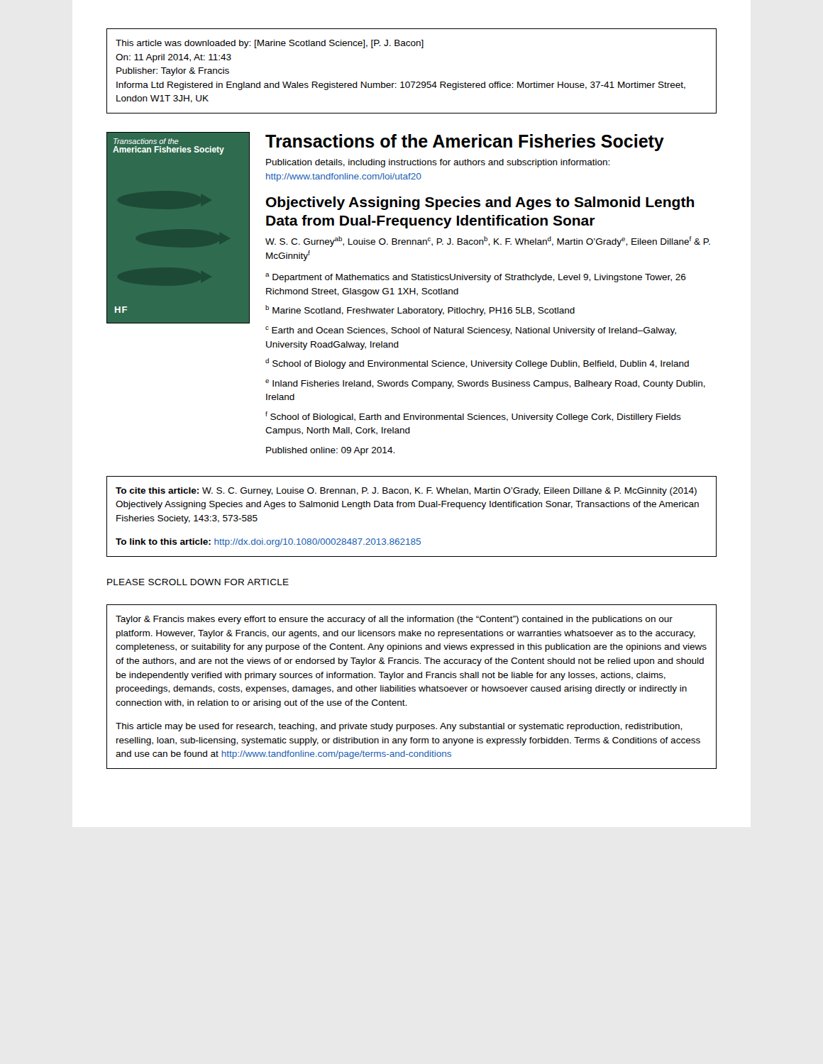This article was downloaded by: [Marine Scotland Science], [P. J. Bacon]
On: 11 April 2014, At: 11:43
Publisher: Taylor & Francis
Informa Ltd Registered in England and Wales Registered Number: 1072954 Registered office: Mortimer House, 37-41 Mortimer Street, London W1T 3JH, UK
Transactions of the American Fisheries Society
HF
Transactions of the American Fisheries Society
Publication details, including instructions for authors and subscription information:
http://www.tandfonline.com/loi/utaf20
Objectively Assigning Species and Ages to Salmonid Length Data from Dual-Frequency Identification Sonar
W. S. C. Gurneyab, Louise O. Brennanc, P. J. Baconb, K. F. Wheland, Martin O’Gradye, Eileen Dillanef & P. McGinnityf
a Department of Mathematics and StatisticsUniversity of Strathclyde, Level 9, Livingstone Tower, 26 Richmond Street, Glasgow G1 1XH, Scotland
b Marine Scotland, Freshwater Laboratory, Pitlochry, PH16 5LB, Scotland
c Earth and Ocean Sciences, School of Natural Sciencesy, National University of Ireland–Galway, University RoadGalway, Ireland
d School of Biology and Environmental Science, University College Dublin, Belfield, Dublin 4, Ireland
e Inland Fisheries Ireland, Swords Company, Swords Business Campus, Balheary Road, County Dublin, Ireland
f School of Biological, Earth and Environmental Sciences, University College Cork, Distillery Fields Campus, North Mall, Cork, Ireland
Published online: 09 Apr 2014.
To cite this article: W. S. C. Gurney, Louise O. Brennan, P. J. Bacon, K. F. Whelan, Martin O’Grady, Eileen Dillane & P. McGinnity (2014) Objectively Assigning Species and Ages to Salmonid Length Data from Dual-Frequency Identification Sonar, Transactions of the American Fisheries Society, 143:3, 573-585
To link to this article: http://dx.doi.org/10.1080/00028487.2013.862185
PLEASE SCROLL DOWN FOR ARTICLE
Taylor & Francis makes every effort to ensure the accuracy of all the information (the “Content”) contained in the publications on our platform. However, Taylor & Francis, our agents, and our licensors make no representations or warranties whatsoever as to the accuracy, completeness, or suitability for any purpose of the Content. Any opinions and views expressed in this publication are the opinions and views of the authors, and are not the views of or endorsed by Taylor & Francis. The accuracy of the Content should not be relied upon and should be independently verified with primary sources of information. Taylor and Francis shall not be liable for any losses, actions, claims, proceedings, demands, costs, expenses, damages, and other liabilities whatsoever or howsoever caused arising directly or indirectly in connection with, in relation to or arising out of the use of the Content.
This article may be used for research, teaching, and private study purposes. Any substantial or systematic reproduction, redistribution, reselling, loan, sub-licensing, systematic supply, or distribution in any form to anyone is expressly forbidden. Terms & Conditions of access and use can be found at http://www.tandfonline.com/page/terms-and-conditions